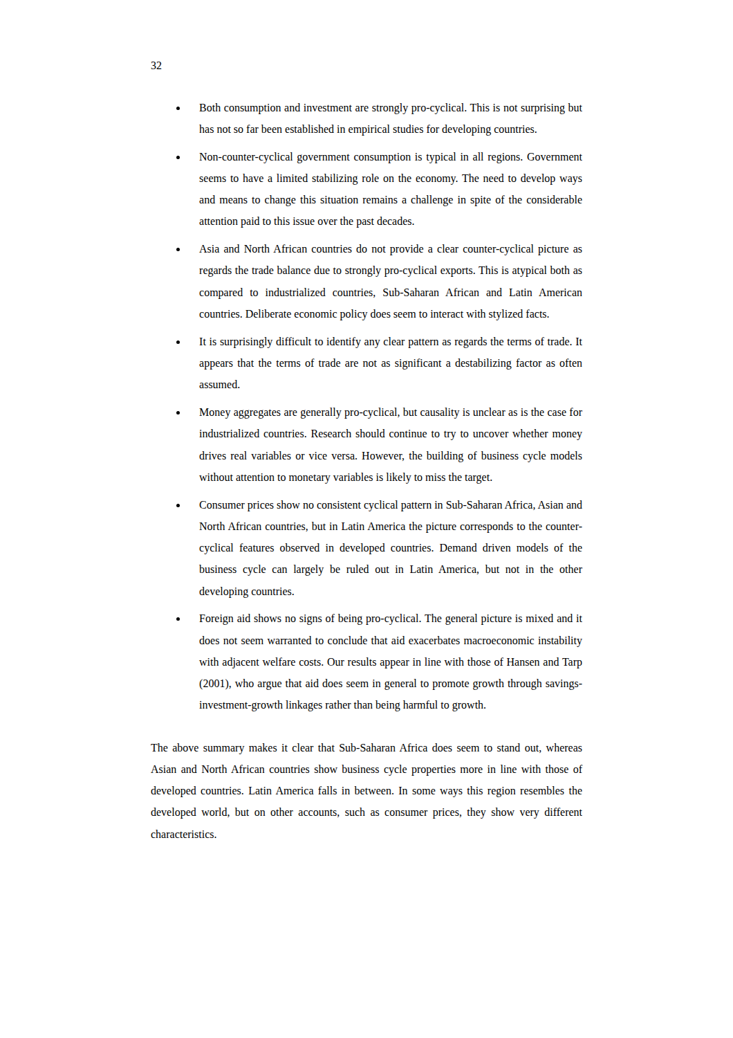32
Both consumption and investment are strongly pro-cyclical. This is not surprising but has not so far been established in empirical studies for developing countries.
Non-counter-cyclical government consumption is typical in all regions. Government seems to have a limited stabilizing role on the economy. The need to develop ways and means to change this situation remains a challenge in spite of the considerable attention paid to this issue over the past decades.
Asia and North African countries do not provide a clear counter-cyclical picture as regards the trade balance due to strongly pro-cyclical exports. This is atypical both as compared to industrialized countries, Sub-Saharan African and Latin American countries. Deliberate economic policy does seem to interact with stylized facts.
It is surprisingly difficult to identify any clear pattern as regards the terms of trade. It appears that the terms of trade are not as significant a destabilizing factor as often assumed.
Money aggregates are generally pro-cyclical, but causality is unclear as is the case for industrialized countries. Research should continue to try to uncover whether money drives real variables or vice versa. However, the building of business cycle models without attention to monetary variables is likely to miss the target.
Consumer prices show no consistent cyclical pattern in Sub-Saharan Africa, Asian and North African countries, but in Latin America the picture corresponds to the counter-cyclical features observed in developed countries. Demand driven models of the business cycle can largely be ruled out in Latin America, but not in the other developing countries.
Foreign aid shows no signs of being pro-cyclical. The general picture is mixed and it does not seem warranted to conclude that aid exacerbates macroeconomic instability with adjacent welfare costs. Our results appear in line with those of Hansen and Tarp (2001), who argue that aid does seem in general to promote growth through savings-investment-growth linkages rather than being harmful to growth.
The above summary makes it clear that Sub-Saharan Africa does seem to stand out, whereas Asian and North African countries show business cycle properties more in line with those of developed countries. Latin America falls in between. In some ways this region resembles the developed world, but on other accounts, such as consumer prices, they show very different characteristics.